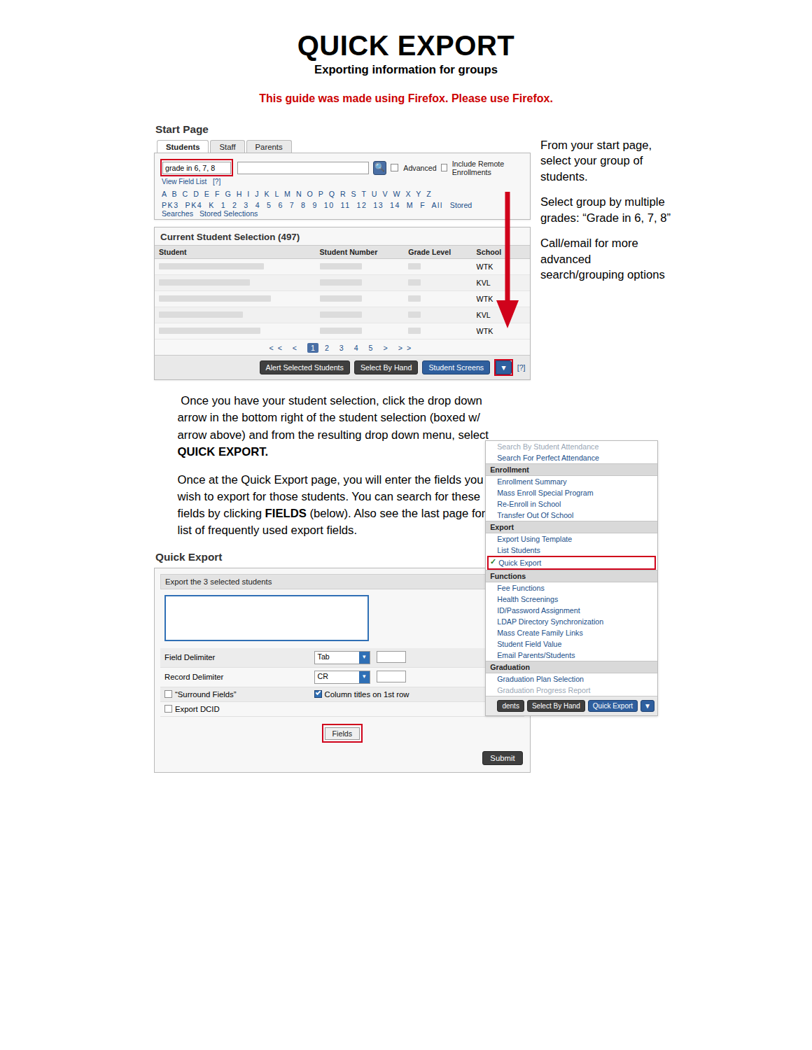QUICK EXPORT
Exporting information for groups
This guide was made using Firefox. Please use Firefox.
Start Page
Students
Staff
Parents
🔍
Advanced Include Remote Enrollments
View Field List [?]
A B C D E F G H I J K L M N O P Q R S T U V W X Y Z
PK3 PK4 K 1 2 3 4 5 6 7 8 9 10 11 12 13 14 M F AllStored Searches Stored Selections
Current Student Selection (497)
| Student | Student Number | Grade Level | School |
| --- | --- | --- | --- |
| | | | WTK |
| | | | KVL |
| | | | WTK |
| | | | KVL |
| | | | WTK |
<< < 1 2 3 4 5 > >>
Alert Selected Students Select By Hand Student Screens ▼ [?]
From your start page, select your group of students.
Select group by multiple grades: “Grade in 6, 7, 8”
Call/email for more advanced search/grouping options
Once you have your student selection, click the drop down arrow in the bottom right of the student selection (boxed w/ arrow above) and from the resulting drop down menu, select QUICK EXPORT.
Once at the Quick Export page, you will enter the fields you wish to export for those students. You can search for these fields by clicking FIELDS (below). Also see the last page for a list of frequently used export fields.
Search By Student Attendance
Search For Perfect Attendance
Enrollment
Enrollment Summary
Mass Enroll Special Program
Re-Enroll in School
Transfer Out Of School
Export
Export Using Template
List Students
✓Quick Export
Functions
Fee Functions
Health Screenings
ID/Password Assignment
LDAP Directory Synchronization
Mass Create Family Links
Student Field Value
Email Parents/Students
Graduation
Graduation Plan Selection
Graduation Progress Report
dents Select By Hand Quick Export ▼
Quick Export
Export the 3 selected students
| Field Delimiter | Tab ▾ |
| Record Delimiter | CR ▾ |
| “Surround Fields” | Column titles on 1st row |
| Export DCID | |
Fields
Submit